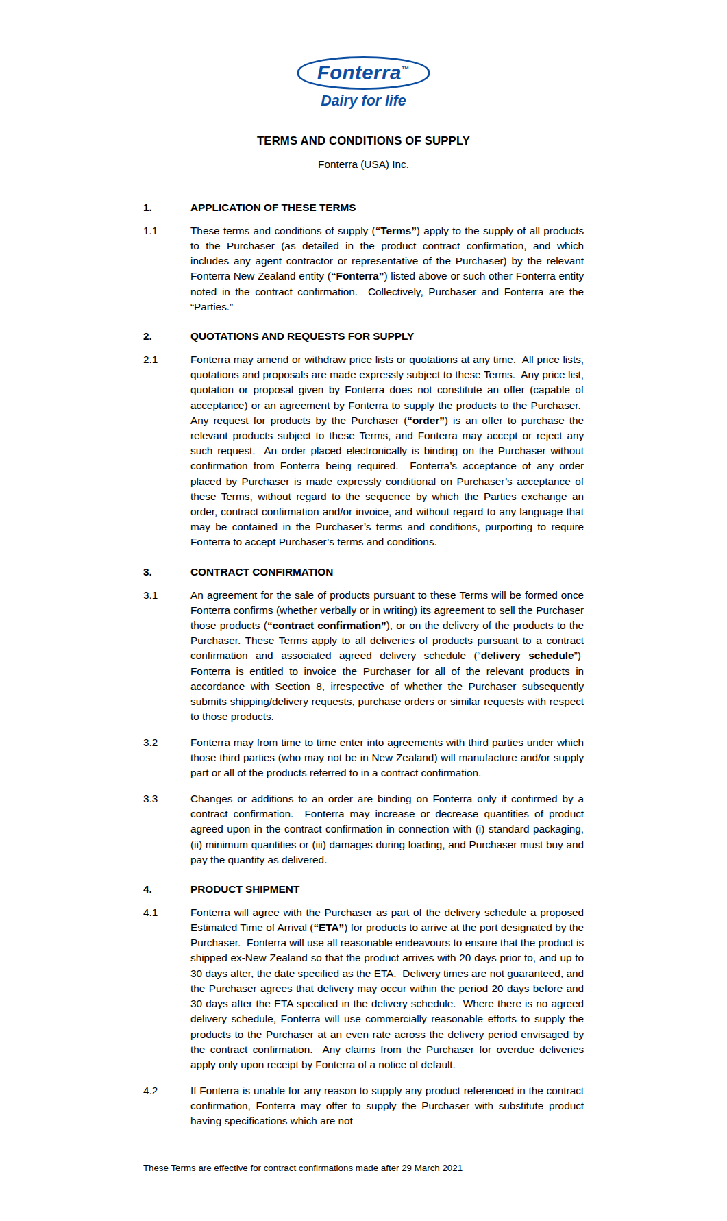Fonterra™
Dairy for life
TERMS AND CONDITIONS OF SUPPLY
Fonterra (USA) Inc.
1.
APPLICATION OF THESE TERMS
1.1
These terms and conditions of supply (“Terms”) apply to the supply of all products to the Purchaser (as detailed in the product contract confirmation, and which includes any agent contractor or representative of the Purchaser) by the relevant Fonterra New Zealand entity (“Fonterra”) listed above or such other Fonterra entity noted in the contract confirmation. Collectively, Purchaser and Fonterra are the “Parties.”
2.
QUOTATIONS AND REQUESTS FOR SUPPLY
2.1
Fonterra may amend or withdraw price lists or quotations at any time. All price lists, quotations and proposals are made expressly subject to these Terms. Any price list, quotation or proposal given by Fonterra does not constitute an offer (capable of acceptance) or an agreement by Fonterra to supply the products to the Purchaser. Any request for products by the Purchaser (“order”) is an offer to purchase the relevant products subject to these Terms, and Fonterra may accept or reject any such request. An order placed electronically is binding on the Purchaser without confirmation from Fonterra being required. Fonterra’s acceptance of any order placed by Purchaser is made expressly conditional on Purchaser’s acceptance of these Terms, without regard to the sequence by which the Parties exchange an order, contract confirmation and/or invoice, and without regard to any language that may be contained in the Purchaser’s terms and conditions, purporting to require Fonterra to accept Purchaser’s terms and conditions.
3.
CONTRACT CONFIRMATION
3.1
An agreement for the sale of products pursuant to these Terms will be formed once Fonterra confirms (whether verbally or in writing) its agreement to sell the Purchaser those products (“contract confirmation”), or on the delivery of the products to the Purchaser. These Terms apply to all deliveries of products pursuant to a contract confirmation and associated agreed delivery schedule (“delivery schedule”) Fonterra is entitled to invoice the Purchaser for all of the relevant products in accordance with Section 8, irrespective of whether the Purchaser subsequently submits shipping/delivery requests, purchase orders or similar requests with respect to those products.
3.2
Fonterra may from time to time enter into agreements with third parties under which those third parties (who may not be in New Zealand) will manufacture and/or supply part or all of the products referred to in a contract confirmation.
3.3
Changes or additions to an order are binding on Fonterra only if confirmed by a contract confirmation. Fonterra may increase or decrease quantities of product agreed upon in the contract confirmation in connection with (i) standard packaging, (ii) minimum quantities or (iii) damages during loading, and Purchaser must buy and pay the quantity as delivered.
4.
PRODUCT SHIPMENT
4.1
Fonterra will agree with the Purchaser as part of the delivery schedule a proposed Estimated Time of Arrival (“ETA”) for products to arrive at the port designated by the Purchaser. Fonterra will use all reasonable endeavours to ensure that the product is shipped ex-New Zealand so that the product arrives with 20 days prior to, and up to 30 days after, the date specified as the ETA. Delivery times are not guaranteed, and the Purchaser agrees that delivery may occur within the period 20 days before and 30 days after the ETA specified in the delivery schedule. Where there is no agreed delivery schedule, Fonterra will use commercially reasonable efforts to supply the products to the Purchaser at an even rate across the delivery period envisaged by the contract confirmation. Any claims from the Purchaser for overdue deliveries apply only upon receipt by Fonterra of a notice of default.
4.2
If Fonterra is unable for any reason to supply any product referenced in the contract confirmation, Fonterra may offer to supply the Purchaser with substitute product having specifications which are not
These Terms are effective for contract confirmations made after 29 March 2021